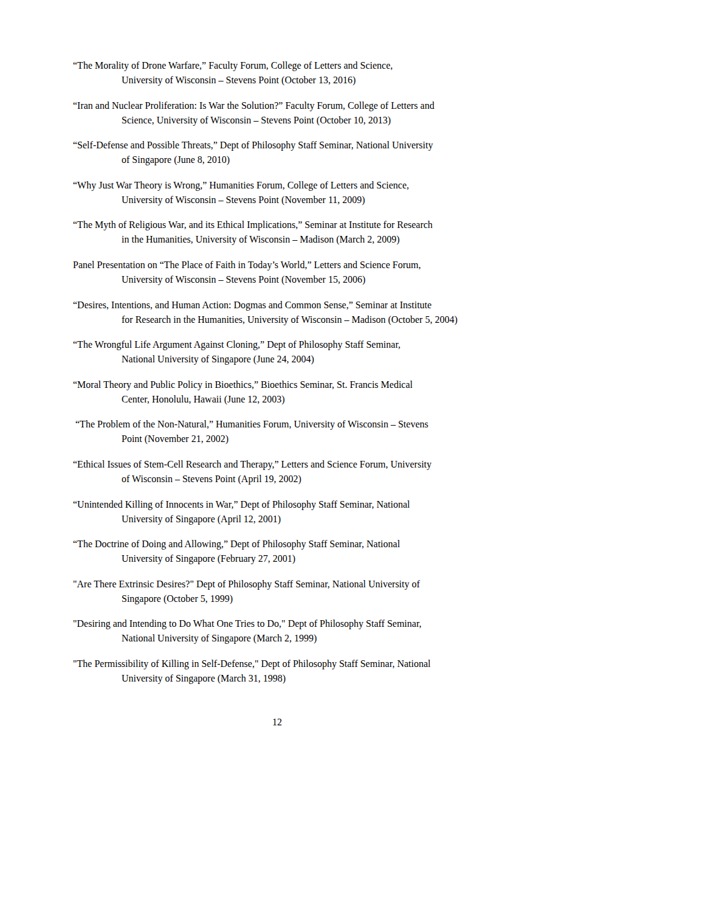“The Morality of Drone Warfare,” Faculty Forum, College of Letters and Science, University of Wisconsin – Stevens Point (October 13, 2016)
“Iran and Nuclear Proliferation: Is War the Solution?” Faculty Forum, College of Letters and Science, University of Wisconsin – Stevens Point (October 10, 2013)
“Self-Defense and Possible Threats,” Dept of Philosophy Staff Seminar, National University of Singapore (June 8, 2010)
“Why Just War Theory is Wrong,” Humanities Forum, College of Letters and Science, University of Wisconsin – Stevens Point (November 11, 2009)
“The Myth of Religious War, and its Ethical Implications,” Seminar at Institute for Research in the Humanities, University of Wisconsin – Madison (March 2, 2009)
Panel Presentation on “The Place of Faith in Today’s World,” Letters and Science Forum, University of Wisconsin – Stevens Point (November 15, 2006)
“Desires, Intentions, and Human Action: Dogmas and Common Sense,” Seminar at Institute for Research in the Humanities, University of Wisconsin – Madison (October 5, 2004)
“The Wrongful Life Argument Against Cloning,” Dept of Philosophy Staff Seminar, National University of Singapore (June 24, 2004)
“Moral Theory and Public Policy in Bioethics,” Bioethics Seminar, St. Francis Medical Center, Honolulu, Hawaii (June 12, 2003)
“The Problem of the Non-Natural,” Humanities Forum, University of Wisconsin – Stevens Point (November 21, 2002)
“Ethical Issues of Stem-Cell Research and Therapy,” Letters and Science Forum, University of Wisconsin – Stevens Point (April 19, 2002)
“Unintended Killing of Innocents in War,” Dept of Philosophy Staff Seminar, National University of Singapore (April 12, 2001)
“The Doctrine of Doing and Allowing,” Dept of Philosophy Staff Seminar, National University of Singapore (February 27, 2001)
"Are There Extrinsic Desires?" Dept of Philosophy Staff Seminar, National University of Singapore (October 5, 1999)
"Desiring and Intending to Do What One Tries to Do," Dept of Philosophy Staff Seminar, National University of Singapore (March 2, 1999)
"The Permissibility of Killing in Self-Defense," Dept of Philosophy Staff Seminar, National University of Singapore (March 31, 1998)
12